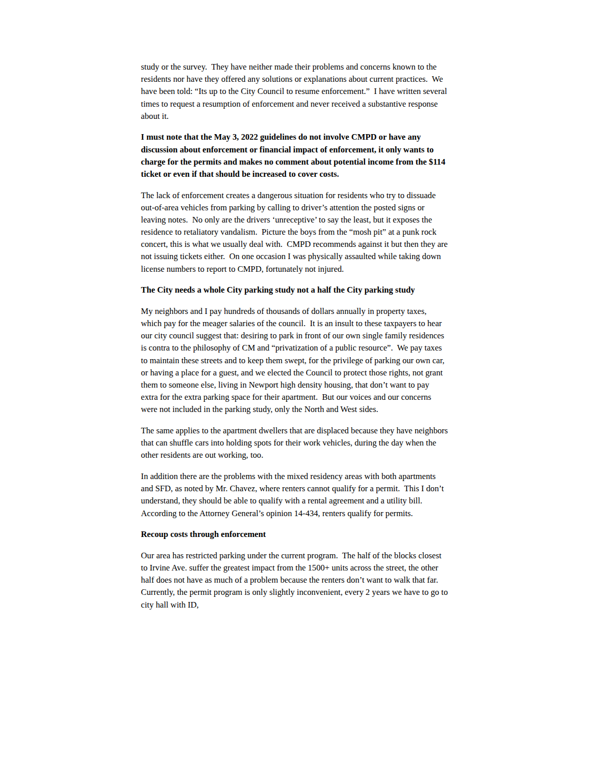study or the survey. They have neither made their problems and concerns known to the residents nor have they offered any solutions or explanations about current practices. We have been told: “Its up to the City Council to resume enforcement.” I have written several times to request a resumption of enforcement and never received a substantive response about it.
I must note that the May 3, 2022 guidelines do not involve CMPD or have any discussion about enforcement or financial impact of enforcement, it only wants to charge for the permits and makes no comment about potential income from the $114 ticket or even if that should be increased to cover costs.
The lack of enforcement creates a dangerous situation for residents who try to dissuade out-of-area vehicles from parking by calling to driver’s attention the posted signs or leaving notes. No only are the drivers ‘unreceptive’ to say the least, but it exposes the residence to retaliatory vandalism. Picture the boys from the “mosh pit” at a punk rock concert, this is what we usually deal with. CMPD recommends against it but then they are not issuing tickets either. On one occasion I was physically assaulted while taking down license numbers to report to CMPD, fortunately not injured.
The City needs a whole City parking study not a half the City parking study
My neighbors and I pay hundreds of thousands of dollars annually in property taxes, which pay for the meager salaries of the council. It is an insult to these taxpayers to hear our city council suggest that: desiring to park in front of our own single family residences is contra to the philosophy of CM and “privatization of a public resource”. We pay taxes to maintain these streets and to keep them swept, for the privilege of parking our own car, or having a place for a guest, and we elected the Council to protect those rights, not grant them to someone else, living in Newport high density housing, that don’t want to pay extra for the extra parking space for their apartment. But our voices and our concerns were not included in the parking study, only the North and West sides.
The same applies to the apartment dwellers that are displaced because they have neighbors that can shuffle cars into holding spots for their work vehicles, during the day when the other residents are out working, too.
In addition there are the problems with the mixed residency areas with both apartments and SFD, as noted by Mr. Chavez, where renters cannot qualify for a permit. This I don’t understand, they should be able to qualify with a rental agreement and a utility bill. According to the Attorney General’s opinion 14-434, renters qualify for permits.
Recoup costs through enforcement
Our area has restricted parking under the current program. The half of the blocks closest to Irvine Ave. suffer the greatest impact from the 1500+ units across the street, the other half does not have as much of a problem because the renters don’t want to walk that far. Currently, the permit program is only slightly inconvenient, every 2 years we have to go to city hall with ID,